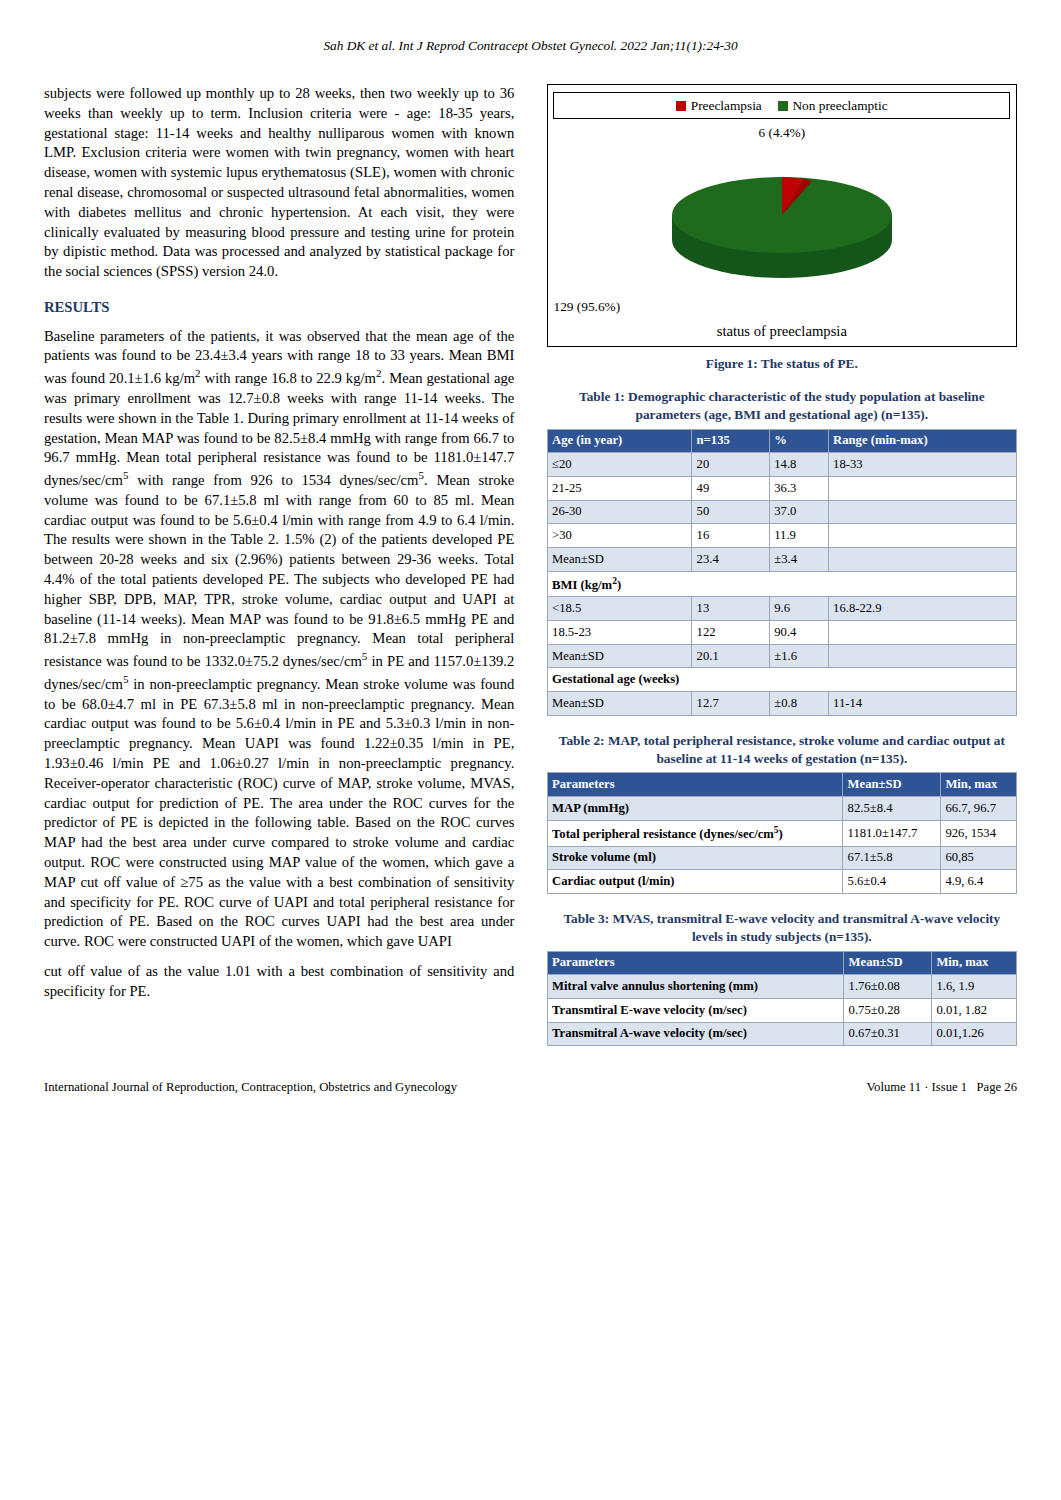Sah DK et al. Int J Reprod Contracept Obstet Gynecol. 2022 Jan;11(1):24-30
subjects were followed up monthly up to 28 weeks, then two weekly up to 36 weeks than weekly up to term. Inclusion criteria were - age: 18-35 years, gestational stage: 11-14 weeks and healthy nulliparous women with known LMP. Exclusion criteria were women with twin pregnancy, women with heart disease, women with systemic lupus erythematosus (SLE), women with chronic renal disease, chromosomal or suspected ultrasound fetal abnormalities, women with diabetes mellitus and chronic hypertension. At each visit, they were clinically evaluated by measuring blood pressure and testing urine for protein by dipistic method. Data was processed and analyzed by statistical package for the social sciences (SPSS) version 24.0.
Results
Baseline parameters of the patients, it was observed that the mean age of the patients was found to be 23.4±3.4 years with range 18 to 33 years. Mean BMI was found 20.1±1.6 kg/m2 with range 16.8 to 22.9 kg/m2. Mean gestational age was primary enrollment was 12.7±0.8 weeks with range 11-14 weeks. The results were shown in the Table 1. During primary enrollment at 11-14 weeks of gestation, Mean MAP was found to be 82.5±8.4 mmHg with range from 66.7 to 96.7 mmHg. Mean total peripheral resistance was found to be 1181.0±147.7 dynes/sec/cm5 with range from 926 to 1534 dynes/sec/cm5. Mean stroke volume was found to be 67.1±5.8 ml with range from 60 to 85 ml. Mean cardiac output was found to be 5.6±0.4 l/min with range from 4.9 to 6.4 l/min. The results were shown in the Table 2. 1.5% (2) of the patients developed PE between 20-28 weeks and six (2.96%) patients between 29-36 weeks. Total 4.4% of the total patients developed PE. The subjects who developed PE had higher SBP, DPB, MAP, TPR, stroke volume, cardiac output and UAPI at baseline (11-14 weeks). Mean MAP was found to be 91.8±6.5 mmHg PE and 81.2±7.8 mmHg in non-preeclamptic pregnancy. Mean total peripheral resistance was found to be 1332.0±75.2 dynes/sec/cm5 in PE and 1157.0±139.2 dynes/sec/cm5 in non-preeclamptic pregnancy. Mean stroke volume was found to be 68.0±4.7 ml in PE 67.3±5.8 ml in non-preeclamptic pregnancy. Mean cardiac output was found to be 5.6±0.4 l/min in PE and 5.3±0.3 l/min in non-preeclamptic pregnancy. Mean UAPI was found 1.22±0.35 l/min in PE, 1.93±0.46 l/min PE and 1.06±0.27 l/min in non-preeclamptic pregnancy. Receiver-operator characteristic (ROC) curve of MAP, stroke volume, MVAS, cardiac output for prediction of PE. The area under the ROC curves for the predictor of PE is depicted in the following table. Based on the ROC curves MAP had the best area under curve compared to stroke volume and cardiac output. ROC were constructed using MAP value of the women, which gave a MAP cut off value of ≥75 as the value with a best combination of sensitivity and specificity for PE. ROC curve of UAPI and total peripheral resistance for prediction of PE. Based on the ROC curves UAPI had the best area under curve. ROC were constructed UAPI of the women, which gave UAPI
cut off value of as the value 1.01 with a best combination of sensitivity and specificity for PE.
Preeclampsia Non preeclamptic
6 (4.4%)
129 (95.6%)
status of preeclampsia
Figure 1: The status of PE.
Table 1: Demographic characteristic of the study population at baseline parameters (age, BMI and gestational age) (n=135).
| Age (in year) | n=135 | % | Range (min-max) |
| --- | --- | --- | --- |
| ≤20 | 20 | 14.8 | 18-33 |
| 21-25 | 49 | 36.3 | |
| 26-30 | 50 | 37.0 | |
| >30 | 16 | 11.9 | |
| Mean±SD | 23.4 | ±3.4 | |
| BMI (kg/m 2 ) |
| <18.5 | 13 | 9.6 | 16.8-22.9 |
| 18.5-23 | 122 | 90.4 | |
| Mean±SD | 20.1 | ±1.6 | |
| Gestational age (weeks) |
| Mean±SD | 12.7 | ±0.8 | 11-14 |
Table 2: MAP, total peripheral resistance, stroke volume and cardiac output at baseline at 11-14 weeks of gestation (n=135).
| Parameters | Mean±SD | Min, max |
| --- | --- | --- |
| MAP (mmHg) | 82.5±8.4 | 66.7, 96.7 |
| Total peripheral resistance (dynes/sec/cm 5 ) | 1181.0±147.7 | 926, 1534 |
| Stroke volume (ml) | 67.1±5.8 | 60,85 |
| Cardiac output (l/min) | 5.6±0.4 | 4.9, 6.4 |
Table 3: MVAS, transmitral E-wave velocity and transmitral A-wave velocity levels in study subjects (n=135).
| Parameters | Mean±SD | Min, max |
| --- | --- | --- |
| Mitral valve annulus shortening (mm) | 1.76±0.08 | 1.6, 1.9 |
| Transmtiral E-wave velocity (m/sec) | 0.75±0.28 | 0.01, 1.82 |
| Transmitral A-wave velocity (m/sec) | 0.67±0.31 | 0.01,1.26 |
International Journal of Reproduction, Contraception, Obstetrics and Gynecology
Volume 11 · Issue 1 Page 26